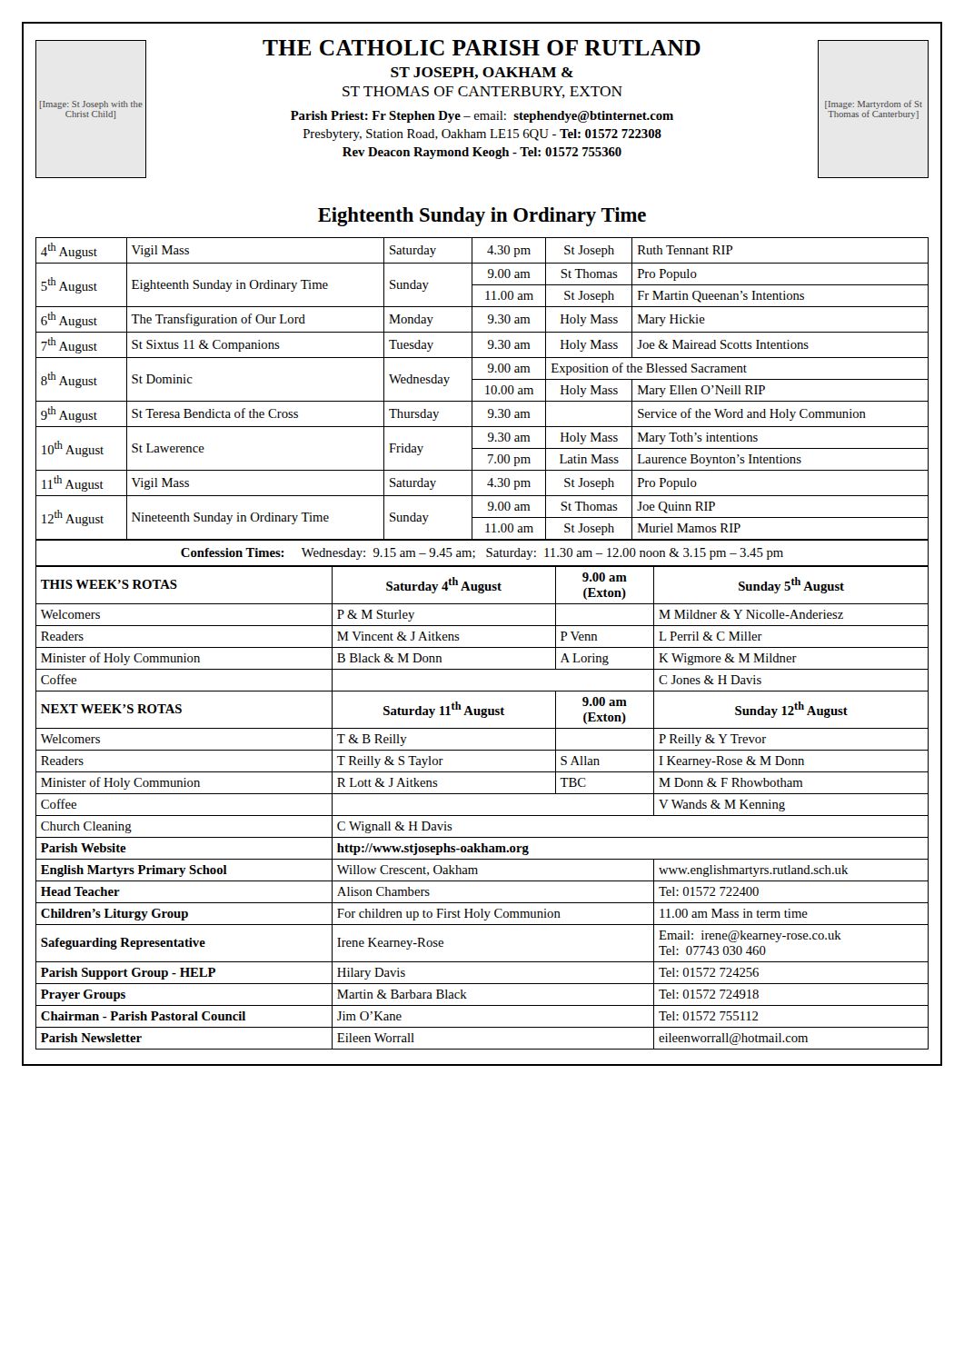[Image: St Joseph with the Christ Child]
[Image: Martyrdom of St Thomas of Canterbury]
THE CATHOLIC PARISH OF RUTLAND
ST JOSEPH, OAKHAM &
ST THOMAS OF CANTERBURY, EXTON
Parish Priest: Fr Stephen Dye – email: stephendye@btinternet.com
Presbytery, Station Road, Oakham LE15 6QU - Tel: 01572 722308
Rev Deacon Raymond Keogh - Tel: 01572 755360
Eighteenth Sunday in Ordinary Time
| 4 th August | Vigil Mass | Saturday | 4.30 pm | St Joseph | Ruth Tennant RIP |
| 5 th August | Eighteenth Sunday in Ordinary Time | Sunday | 9.00 am | St Thomas | Pro Populo |
| 11.00 am | St Joseph | Fr Martin Queenan’s Intentions |
| 6 th August | The Transfiguration of Our Lord | Monday | 9.30 am | Holy Mass | Mary Hickie |
| 7 th August | St Sixtus 11 & Companions | Tuesday | 9.30 am | Holy Mass | Joe & Mairead Scotts Intentions |
| 8 th August | St Dominic | Wednesday | 9.00 am | Exposition of the Blessed Sacrament |
| 10.00 am | Holy Mass | Mary Ellen O’Neill RIP |
| 9 th August | St Teresa Bendicta of the Cross | Thursday | 9.30 am | | Service of the Word and Holy Communion |
| 10 th August | St Lawerence | Friday | 9.30 am | Holy Mass | Mary Toth’s intentions |
| 7.00 pm | Latin Mass | Laurence Boynton’s Intentions |
| 11 th August | Vigil Mass | Saturday | 4.30 pm | St Joseph | Pro Populo |
| 12 th August | Nineteenth Sunday in Ordinary Time | Sunday | 9.00 am | St Thomas | Joe Quinn RIP |
| 11.00 am | St Joseph | Muriel Mamos RIP |
| Confession Times: Wednesday: 9.15 am – 9.45 am; Saturday: 11.30 am – 12.00 noon & 3.15 pm – 3.45 pm |
| THIS WEEK’S ROTAS | Saturday 4 th August | 9.00 am (Exton) | Sunday 5 th August |
| Welcomers | P & M Sturley | | M Mildner & Y Nicolle-Anderiesz |
| Readers | M Vincent & J Aitkens | P Venn | L Perril & C Miller |
| Minister of Holy Communion | B Black & M Donn | A Loring | K Wigmore & M Mildner |
| Coffee | | C Jones & H Davis |
| NEXT WEEK’S ROTAS | Saturday 11 th August | 9.00 am (Exton) | Sunday 12 th August |
| Welcomers | T & B Reilly | | P Reilly & Y Trevor |
| Readers | T Reilly & S Taylor | S Allan | I Kearney-Rose & M Donn |
| Minister of Holy Communion | R Lott & J Aitkens | TBC | M Donn & F Rhowbotham |
| Coffee | | V Wands & M Kenning |
| Church Cleaning | C Wignall & H Davis |
| Parish Website | http://www.stjosephs-oakham.org |
| English Martyrs Primary School | Willow Crescent, Oakham | www.englishmartyrs.rutland.sch.uk |
| Head Teacher | Alison Chambers | Tel: 01572 722400 |
| Children’s Liturgy Group | For children up to First Holy Communion | 11.00 am Mass in term time |
| Safeguarding Representative | Irene Kearney-Rose | Email: irene@kearney-rose.co.uk Tel: 07743 030 460 |
| Parish Support Group - HELP | Hilary Davis | Tel: 01572 724256 |
| Prayer Groups | Martin & Barbara Black | Tel: 01572 724918 |
| Chairman - Parish Pastoral Council | Jim O’Kane | Tel: 01572 755112 |
| Parish Newsletter | Eileen Worrall | eileenworrall@hotmail.com |